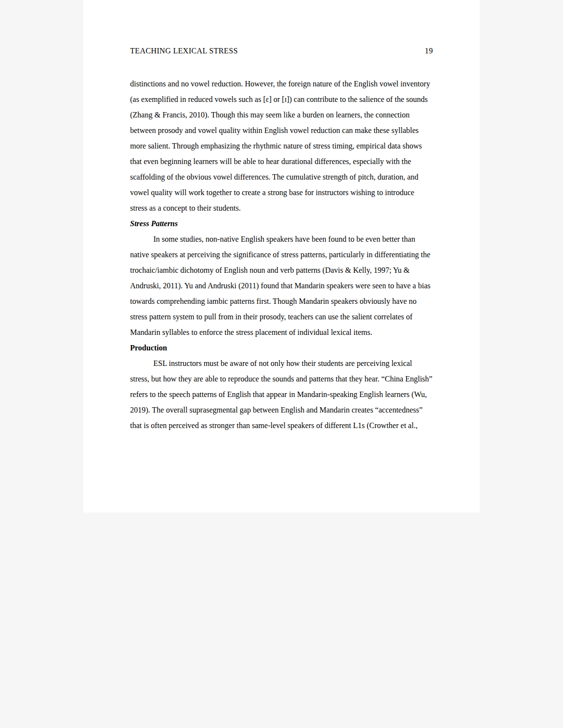Teaching Lexical Stress 19
distinctions and no vowel reduction. However, the foreign nature of the English vowel inventory (as exemplified in reduced vowels such as [ɛ] or [ɪ]) can contribute to the salience of the sounds (Zhang & Francis, 2010). Though this may seem like a burden on learners, the connection between prosody and vowel quality within English vowel reduction can make these syllables more salient. Through emphasizing the rhythmic nature of stress timing, empirical data shows that even beginning learners will be able to hear durational differences, especially with the scaffolding of the obvious vowel differences. The cumulative strength of pitch, duration, and vowel quality will work together to create a strong base for instructors wishing to introduce stress as a concept to their students.
Stress Patterns
In some studies, non-native English speakers have been found to be even better than native speakers at perceiving the significance of stress patterns, particularly in differentiating the trochaic/iambic dichotomy of English noun and verb patterns (Davis & Kelly, 1997; Yu & Andruski, 2011). Yu and Andruski (2011) found that Mandarin speakers were seen to have a bias towards comprehending iambic patterns first. Though Mandarin speakers obviously have no stress pattern system to pull from in their prosody, teachers can use the salient correlates of Mandarin syllables to enforce the stress placement of individual lexical items.
Production
ESL instructors must be aware of not only how their students are perceiving lexical stress, but how they are able to reproduce the sounds and patterns that they hear. “China English” refers to the speech patterns of English that appear in Mandarin-speaking English learners (Wu, 2019). The overall suprasegmental gap between English and Mandarin creates “accentedness” that is often perceived as stronger than same-level speakers of different L1s (Crowther et al.,